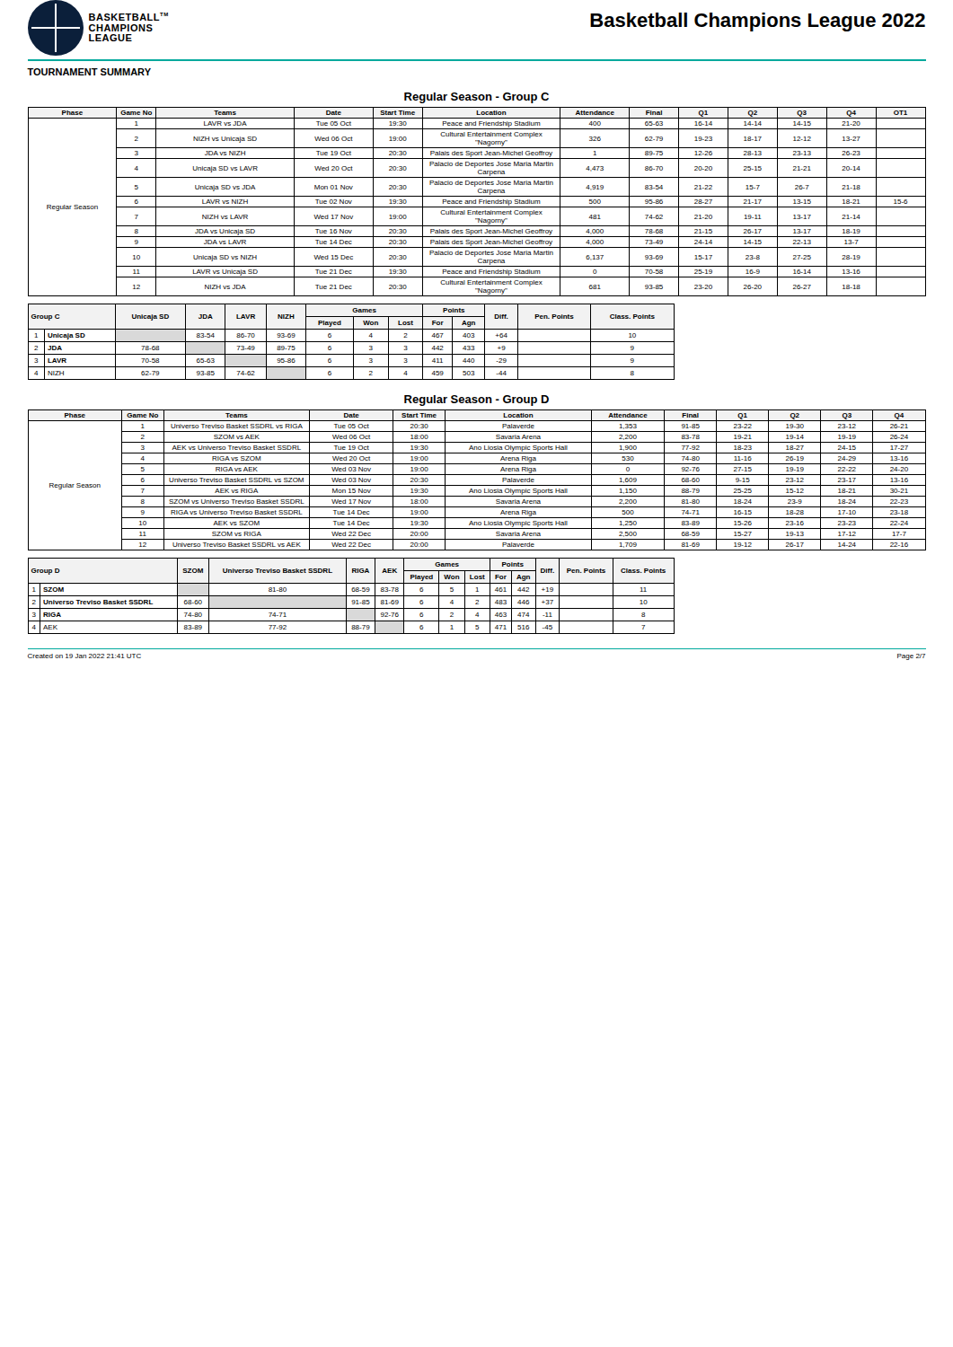BASKETBALLTM
CHAMPIONS
LEAGUE
Basketball Champions League 2022
TOURNAMENT SUMMARY
Regular Season - Group C
| Phase | Game No | Teams | Date | Start Time | Location | Attendance | Final | Q1 | Q2 | Q3 | Q4 | OT1 |
| --- | --- | --- | --- | --- | --- | --- | --- | --- | --- | --- | --- | --- |
| Regular Season | 1 | LAVR vs JDA | Tue 05 Oct | 19:30 | Peace and Friendship Stadium | 400 | 65-63 | 16-14 | 14-14 | 14-15 | 21-20 | |
| 2 | NIZH vs Unicaja SD | Wed 06 Oct | 19:00 | Cultural Entertainment Complex "Nagorny" | 326 | 62-79 | 19-23 | 18-17 | 12-12 | 13-27 | |
| 3 | JDA vs NIZH | Tue 19 Oct | 20:30 | Palais des Sport Jean-Michel Geoffroy | 1 | 89-75 | 12-26 | 28-13 | 23-13 | 26-23 | |
| 4 | Unicaja SD vs LAVR | Wed 20 Oct | 20:30 | Palacio de Deportes Jose Maria Martin Carpena | 4,473 | 86-70 | 20-20 | 25-15 | 21-21 | 20-14 | |
| 5 | Unicaja SD vs JDA | Mon 01 Nov | 20:30 | Palacio de Deportes Jose Maria Martin Carpena | 4,919 | 83-54 | 21-22 | 15-7 | 26-7 | 21-18 | |
| 6 | LAVR vs NIZH | Tue 02 Nov | 19:30 | Peace and Friendship Stadium | 500 | 95-86 | 28-27 | 21-17 | 13-15 | 18-21 | 15-6 |
| 7 | NIZH vs LAVR | Wed 17 Nov | 19:00 | Cultural Entertainment Complex "Nagorny" | 481 | 74-62 | 21-20 | 19-11 | 13-17 | 21-14 | |
| 8 | JDA vs Unicaja SD | Tue 16 Nov | 20:30 | Palais des Sport Jean-Michel Geoffroy | 4,000 | 78-68 | 21-15 | 26-17 | 13-17 | 18-19 | |
| 9 | JDA vs LAVR | Tue 14 Dec | 20:30 | Palais des Sport Jean-Michel Geoffroy | 4,000 | 73-49 | 24-14 | 14-15 | 22-13 | 13-7 | |
| 10 | Unicaja SD vs NIZH | Wed 15 Dec | 20:30 | Palacio de Deportes Jose Maria Martin Carpena | 6,137 | 93-69 | 15-17 | 23-8 | 27-25 | 28-19 | |
| 11 | LAVR vs Unicaja SD | Tue 21 Dec | 19:30 | Peace and Friendship Stadium | 0 | 70-58 | 25-19 | 16-9 | 16-14 | 13-16 | |
| 12 | NIZH vs JDA | Tue 21 Dec | 20:30 | Cultural Entertainment Complex "Nagorny" | 681 | 93-85 | 23-20 | 26-20 | 26-27 | 18-18 | |
| Group C | Unicaja SD | JDA | LAVR | NIZH | Games | Points | Diff. | Pen. Points | Class. Points |
| --- | --- | --- | --- | --- | --- | --- | --- | --- | --- |
| Played | Won | Lost | For | Agn |
| 1 | Unicaja SD | | 83-54 | 86-70 | 93-69 | 6 | 4 | 2 | 467 | 403 | +64 | | 10 |
| 2 | JDA | 78-68 | | 73-49 | 89-75 | 6 | 3 | 3 | 442 | 433 | +9 | | 9 |
| 3 | LAVR | 70-58 | 65-63 | | 95-86 | 6 | 3 | 3 | 411 | 440 | -29 | | 9 |
| 4 | NIZH | 62-79 | 93-85 | 74-62 | | 6 | 2 | 4 | 459 | 503 | -44 | | 8 |
Regular Season - Group D
| Phase | Game No | Teams | Date | Start Time | Location | Attendance | Final | Q1 | Q2 | Q3 | Q4 |
| --- | --- | --- | --- | --- | --- | --- | --- | --- | --- | --- | --- |
| Regular Season | 1 | Universo Treviso Basket SSDRL vs RIGA | Tue 05 Oct | 20:30 | Palaverde | 1,353 | 91-85 | 23-22 | 19-30 | 23-12 | 26-21 |
| 2 | SZOM vs AEK | Wed 06 Oct | 18:00 | Savaria Arena | 2,200 | 83-78 | 19-21 | 19-14 | 19-19 | 26-24 |
| 3 | AEK vs Universo Treviso Basket SSDRL | Tue 19 Oct | 19:30 | Ano Liosia Olympic Sports Hall | 1,900 | 77-92 | 18-23 | 18-27 | 24-15 | 17-27 |
| 4 | RIGA vs SZOM | Wed 20 Oct | 19:00 | Arena Riga | 530 | 74-80 | 11-16 | 26-19 | 24-29 | 13-16 |
| 5 | RIGA vs AEK | Wed 03 Nov | 19:00 | Arena Riga | 0 | 92-76 | 27-15 | 19-19 | 22-22 | 24-20 |
| 6 | Universo Treviso Basket SSDRL vs SZOM | Wed 03 Nov | 20:30 | Palaverde | 1,609 | 68-60 | 9-15 | 23-12 | 23-17 | 13-16 |
| 7 | AEK vs RIGA | Mon 15 Nov | 19:30 | Ano Liosia Olympic Sports Hall | 1,150 | 88-79 | 25-25 | 15-12 | 18-21 | 30-21 |
| 8 | SZOM vs Universo Treviso Basket SSDRL | Wed 17 Nov | 18:00 | Savaria Arena | 2,200 | 81-80 | 18-24 | 23-9 | 18-24 | 22-23 |
| 9 | RIGA vs Universo Treviso Basket SSDRL | Tue 14 Dec | 19:00 | Arena Riga | 500 | 74-71 | 16-15 | 18-28 | 17-10 | 23-18 |
| 10 | AEK vs SZOM | Tue 14 Dec | 19:30 | Ano Liosia Olympic Sports Hall | 1,250 | 83-89 | 15-26 | 23-16 | 23-23 | 22-24 |
| 11 | SZOM vs RIGA | Wed 22 Dec | 20:00 | Savaria Arena | 2,500 | 68-59 | 15-27 | 19-13 | 17-12 | 17-7 |
| 12 | Universo Treviso Basket SSDRL vs AEK | Wed 22 Dec | 20:00 | Palaverde | 1,709 | 81-69 | 19-12 | 26-17 | 14-24 | 22-16 |
| Group D | SZOM | Universo Treviso Basket SSDRL | RIGA | AEK | Games | Points | Diff. | Pen. Points | Class. Points |
| --- | --- | --- | --- | --- | --- | --- | --- | --- | --- |
| Played | Won | Lost | For | Agn |
| 1 | SZOM | | 81-80 | 68-59 | 83-78 | 6 | 5 | 1 | 461 | 442 | +19 | | 11 |
| 2 | Universo Treviso Basket SSDRL | 68-60 | | 91-85 | 81-69 | 6 | 4 | 2 | 483 | 446 | +37 | | 10 |
| 3 | RIGA | 74-80 | 74-71 | | 92-76 | 6 | 2 | 4 | 463 | 474 | -11 | | 8 |
| 4 | AEK | 83-89 | 77-92 | 88-79 | | 6 | 1 | 5 | 471 | 516 | -45 | | 7 |
Created on 19 Jan 2022 21:41 UTC
Page 2/7